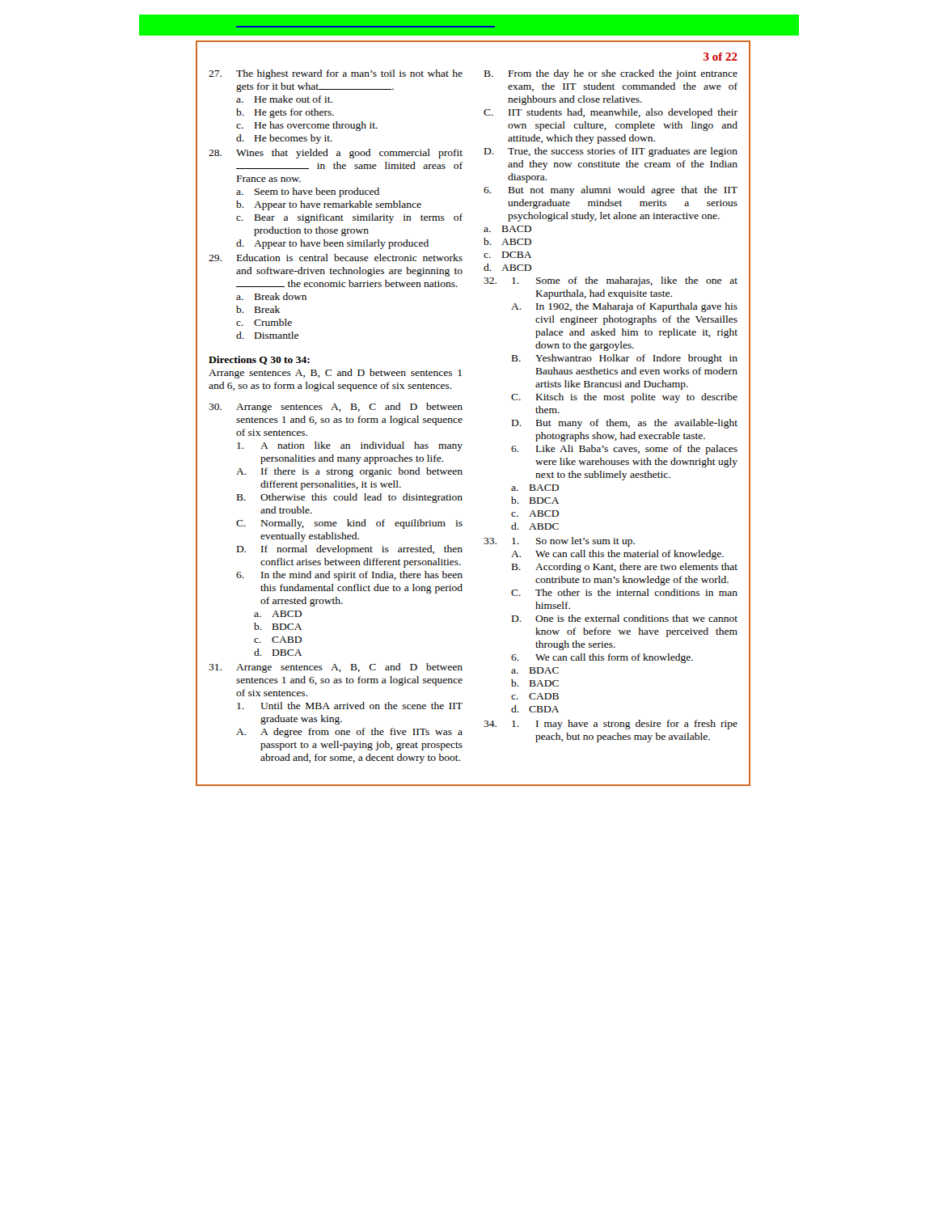.
3 of 22
27.
The highest reward for a man’s toil is not what he gets for it but what .
a. He make out of it.
b. He gets for others.
c. He has overcome through it.
d. He becomes by it.
28.
Wines that yielded a good commercial profit in the same limited areas of France as now.
a. Seem to have been produced
b. Appear to have remarkable semblance
c. Bear a significant similarity in terms of production to those grown
d. Appear to have been similarly produced
29.
Education is central because electronic networks and software-driven technologies are beginning to the economic barriers between nations.
a. Break down
b. Break
c. Crumble
d. Dismantle
Directions Q 30 to 34:
Arrange sentences A, B, C and D between sentences 1 and 6, so as to form a logical sequence of six sentences.
30.
Arrange sentences A, B, C and D between sentences 1 and 6, so as to form a logical sequence of six sentences.
1. A nation like an individual has many personalities and many approaches to life.
A. If there is a strong organic bond between different personalities, it is well.
B. Otherwise this could lead to disintegration and trouble.
C. Normally, some kind of equilibrium is eventually established.
D. If normal development is arrested, then conflict arises between different personalities.
6. In the mind and spirit of India, there has been this fundamental conflict due to a long period of arrested growth.
a. ABCD
b. BDCA
c. CABD
d. DBCA
31.
Arrange sentences A, B, C and D between sentences 1 and 6, so as to form a logical sequence of six sentences.
1. Until the MBA arrived on the scene the IIT graduate was king.
A. A degree from one of the five IITs was a passport to a well-paying job, great prospects abroad and, for some, a decent dowry to boot.
B. From the day he or she cracked the joint entrance exam, the IIT student commanded the awe of neighbours and close relatives.
C. IIT students had, meanwhile, also developed their own special culture, complete with lingo and attitude, which they passed down.
D. True, the success stories of IIT graduates are legion and they now constitute the cream of the Indian diaspora.
6. But not many alumni would agree that the IIT undergraduate mindset merits a serious psychological study, let alone an interactive one.
a. BACD
b. ABCD
c. DCBA
d. ABCD
32.
1. Some of the maharajas, like the one at Kapurthala, had exquisite taste.
A. In 1902, the Maharaja of Kapurthala gave his civil engineer photographs of the Versailles palace and asked him to replicate it, right down to the gargoyles.
B. Yeshwantrao Holkar of Indore brought in Bauhaus aesthetics and even works of modern artists like Brancusi and Duchamp.
C. Kitsch is the most polite way to describe them.
D. But many of them, as the available-light photographs show, had execrable taste.
6. Like Ali Baba’s caves, some of the palaces were like warehouses with the downright ugly next to the sublimely aesthetic.
a. BACD
b. BDCA
c. ABCD
d. ABDC
33.
1. So now let’s sum it up.
A. We can call this the material of knowledge.
B. According o Kant, there are two elements that contribute to man’s knowledge of the world.
C. The other is the internal conditions in man himself.
D. One is the external conditions that we cannot know of before we have perceived them through the series.
6. We can call this form of knowledge.
a. BDAC
b. BADC
c. CADB
d. CBDA
34.
1. I may have a strong desire for a fresh ripe peach, but no peaches may be available.